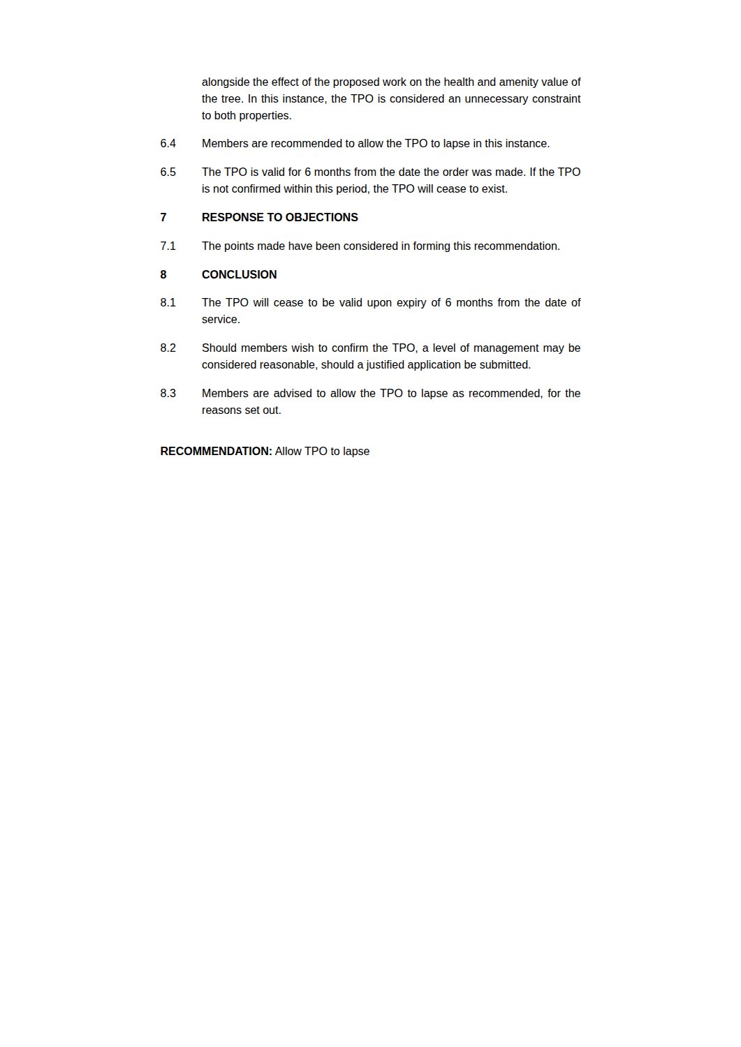alongside the effect of the proposed work on the health and amenity value of the tree. In this instance, the TPO is considered an unnecessary constraint to both properties.
6.4
Members are recommended to allow the TPO to lapse in this instance.
6.5
The TPO is valid for 6 months from the date the order was made. If the TPO is not confirmed within this period, the TPO will cease to exist.
7 RESPONSE TO OBJECTIONS
7.1
The points made have been considered in forming this recommendation.
8 CONCLUSION
8.1
The TPO will cease to be valid upon expiry of 6 months from the date of service.
8.2
Should members wish to confirm the TPO, a level of management may be considered reasonable, should a justified application be submitted.
8.3
Members are advised to allow the TPO to lapse as recommended, for the reasons set out.
RECOMMENDATION: Allow TPO to lapse